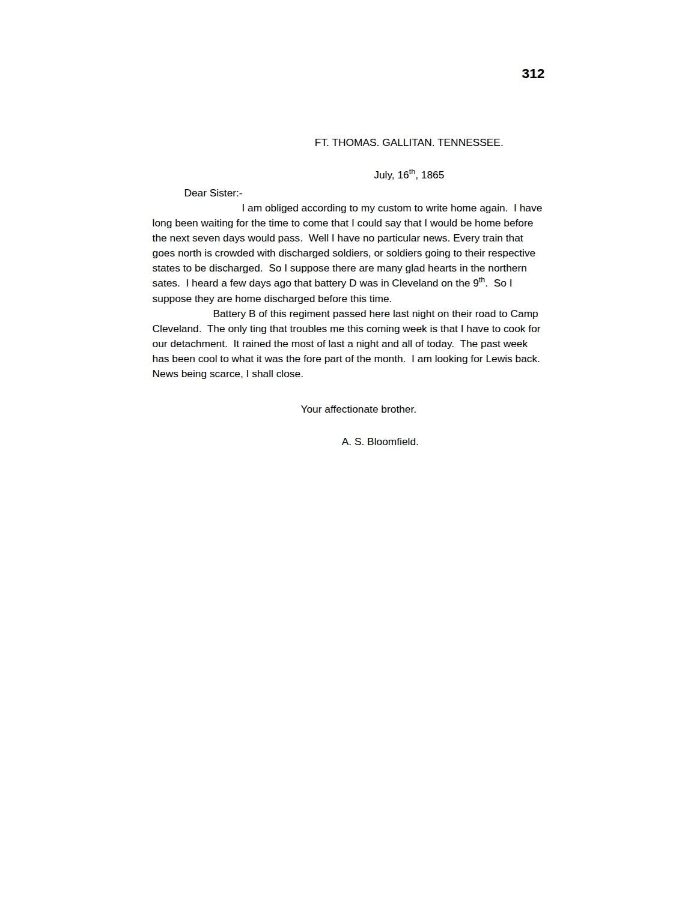312
FT. THOMAS. GALLITAN. TENNESSEE.
July, 16th, 1865
Dear Sister:-
I am obliged according to my custom to write home again. I have long been waiting for the time to come that I could say that I would be home before the next seven days would pass. Well I have no particular news. Every train that goes north is crowded with discharged soldiers, or soldiers going to their respective states to be discharged. So I suppose there are many glad hearts in the northern sates. I heard a few days ago that battery D was in Cleveland on the 9th. So I suppose they are home discharged before this time.
Battery B of this regiment passed here last night on their road to Camp Cleveland. The only ting that troubles me this coming week is that I have to cook for our detachment. It rained the most of last a night and all of today. The past week has been cool to what it was the fore part of the month. I am looking for Lewis back. News being scarce, I shall close.
Your affectionate brother.
A. S. Bloomfield.